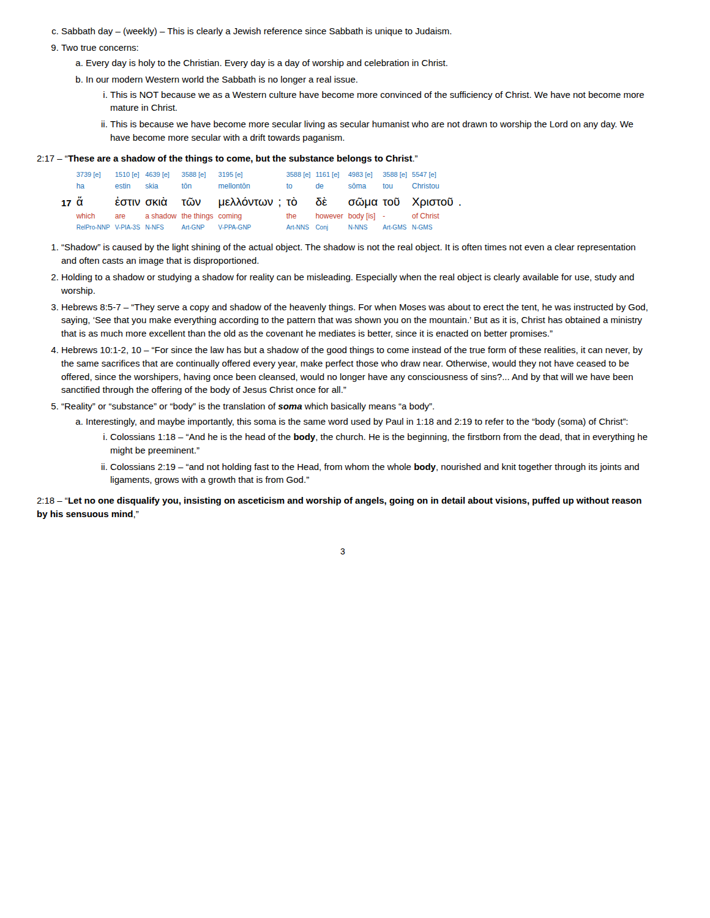Sabbath day – (weekly) – This is clearly a Jewish reference since Sabbath is unique to Judaism.
Two true concerns:
Every day is holy to the Christian. Every day is a day of worship and celebration in Christ.
In our modern Western world the Sabbath is no longer a real issue.
This is NOT because we as a Western culture have become more convinced of the sufficiency of Christ. We have not become more mature in Christ.
This is because we have become more secular living as secular humanist who are not drawn to worship the Lord on any day. We have become more secular with a drift towards paganism.
2:17 – “These are a shadow of the things to come, but the substance belongs to Christ.”
| | 3739 [e] | 1510 [e] | 4639 [e] | 3588 [e] | 3195 [e] | | 3588 [e] | 1161 [e] | 4983 [e] | 3588 [e] | 5547 [e] | |
| | ha | estin | skia | tōn | mellontōn | | to | de | sōma | tou | Christou | |
| 17 | ἅ | ἐστιν | σκιὰ | τῶν | μελλόντων | ; | τὸ | δὲ | σῶμα | τοῦ | Χριστοῦ | . |
| | which | are | a shadow | the things | coming | | the | however | body [is] | - | of Christ | |
| | RelPro-NNP | V-PIA-3S | N-NFS | Art-GNP | V-PPA-GNP | | Art-NNS | Conj | N-NNS | Art-GMS | N-GMS | |
“Shadow” is caused by the light shining of the actual object. The shadow is not the real object. It is often times not even a clear representation and often casts an image that is disproportioned.
Holding to a shadow or studying a shadow for reality can be misleading. Especially when the real object is clearly available for use, study and worship.
Hebrews 8:5-7 – “They serve a copy and shadow of the heavenly things. For when Moses was about to erect the tent, he was instructed by God, saying, ‘See that you make everything according to the pattern that was shown you on the mountain.’ But as it is, Christ has obtained a ministry that is as much more excellent than the old as the covenant he mediates is better, since it is enacted on better promises.”
Hebrews 10:1-2, 10 – “For since the law has but a shadow of the good things to come instead of the true form of these realities, it can never, by the same sacrifices that are continually offered every year, make perfect those who draw near. Otherwise, would they not have ceased to be offered, since the worshipers, having once been cleansed, would no longer have any consciousness of sins?... And by that will we have been sanctified through the offering of the body of Jesus Christ once for all.”
“Reality” or “substance” or “body” is the translation of soma which basically means “a body”.
Interestingly, and maybe importantly, this soma is the same word used by Paul in 1:18 and 2:19 to refer to the “body (soma) of Christ”:
Colossians 1:18 – “And he is the head of the body, the church. He is the beginning, the firstborn from the dead, that in everything he might be preeminent.”
Colossians 2:19 – “and not holding fast to the Head, from whom the whole body, nourished and knit together through its joints and ligaments, grows with a growth that is from God.”
2:18 – “Let no one disqualify you, insisting on asceticism and worship of angels, going on in detail about visions, puffed up without reason by his sensuous mind,”
3